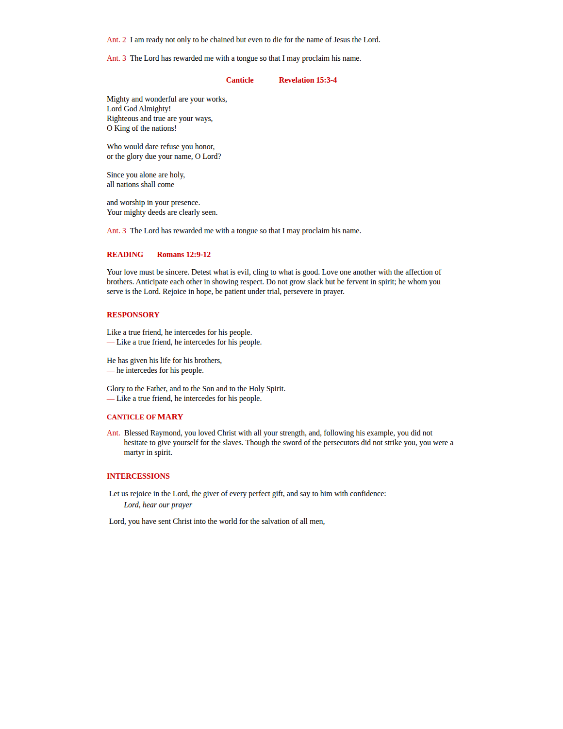Ant. 2 I am ready not only to be chained but even to die for the name of Jesus the Lord.
Ant. 3 The Lord has rewarded me with a tongue so that I may proclaim his name.
Canticle Revelation 15:3-4
Mighty and wonderful are your works,
Lord God Almighty!
Righteous and true are your ways,
O King of the nations!
Who would dare refuse you honor,
or the glory due your name, O Lord?
Since you alone are holy,
all nations shall come
and worship in your presence.
Your mighty deeds are clearly seen.
Ant. 3 The Lord has rewarded me with a tongue so that I may proclaim his name.
READING Romans 12:9-12
Your love must be sincere. Detest what is evil, cling to what is good. Love one another with the affection of brothers. Anticipate each other in showing respect. Do not grow slack but be fervent in spirit; he whom you serve is the Lord. Rejoice in hope, be patient under trial, persevere in prayer.
RESPONSORY
Like a true friend, he intercedes for his people.
— Like a true friend, he intercedes for his people.
He has given his life for his brothers,
— he intercedes for his people.
Glory to the Father, and to the Son and to the Holy Spirit.
— Like a true friend, he intercedes for his people.
CANTICLE OF MARY
Ant. Blessed Raymond, you loved Christ with all your strength, and, following his example, you did not hesitate to give yourself for the slaves. Though the sword of the persecutors did not strike you, you were a martyr in spirit.
INTERCESSIONS
Let us rejoice in the Lord, the giver of every perfect gift, and say to him with confidence:
Lord, hear our prayer
Lord, you have sent Christ into the world for the salvation of all men,